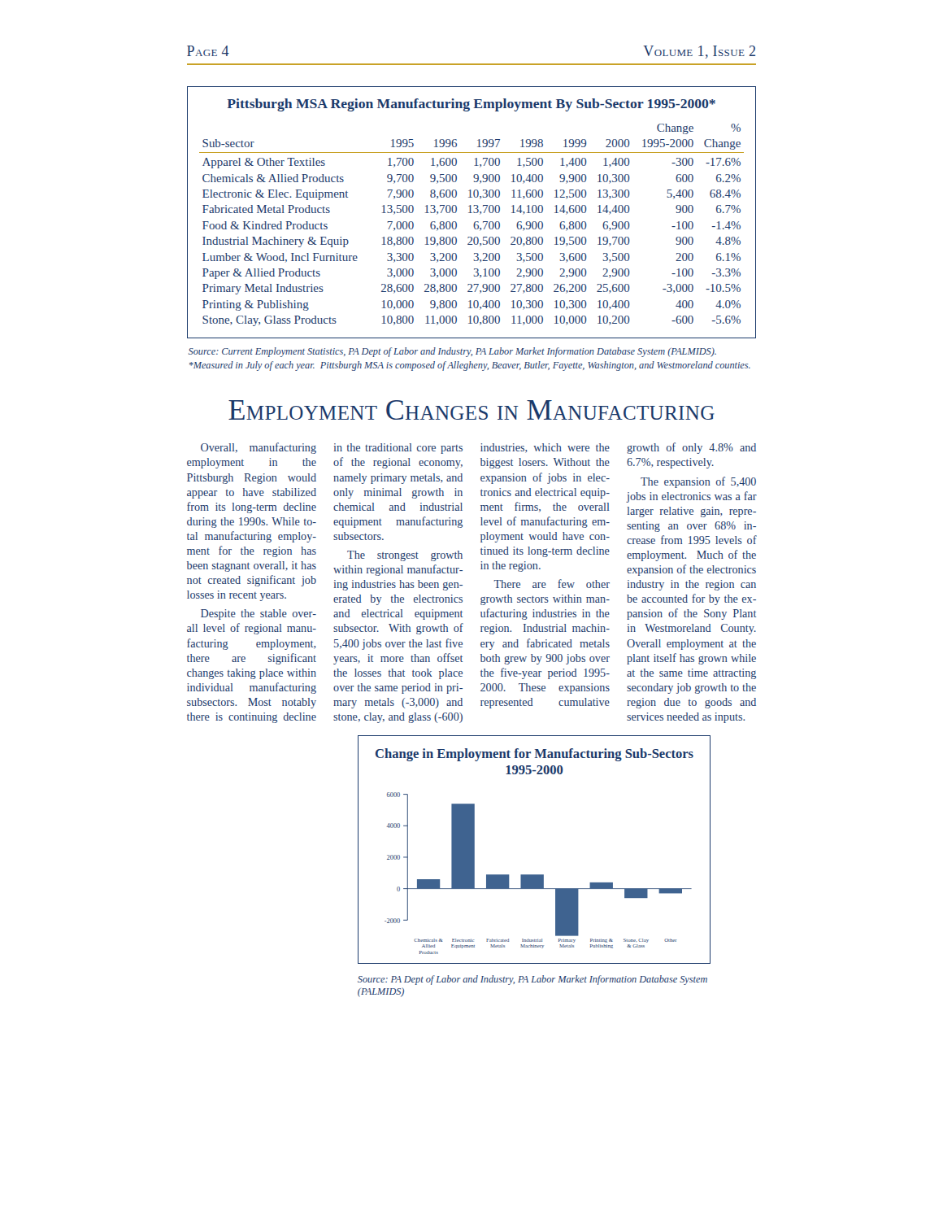Page 4 Volume 1, Issue 2
Pittsburgh MSA Region Manufacturing Employment By Sub-Sector 1995-2000*
| | | | | | | | Change | % |
| --- | --- | --- | --- | --- | --- | --- | --- | --- |
| Sub-sector | 1995 | 1996 | 1997 | 1998 | 1999 | 2000 | 1995-2000 | Change |
| Apparel & Other Textiles | 1,700 | 1,600 | 1,700 | 1,500 | 1,400 | 1,400 | -300 | -17.6% |
| Chemicals & Allied Products | 9,700 | 9,500 | 9,900 | 10,400 | 9,900 | 10,300 | 600 | 6.2% |
| Electronic & Elec. Equipment | 7,900 | 8,600 | 10,300 | 11,600 | 12,500 | 13,300 | 5,400 | 68.4% |
| Fabricated Metal Products | 13,500 | 13,700 | 13,700 | 14,100 | 14,600 | 14,400 | 900 | 6.7% |
| Food & Kindred Products | 7,000 | 6,800 | 6,700 | 6,900 | 6,800 | 6,900 | -100 | -1.4% |
| Industrial Machinery & Equip | 18,800 | 19,800 | 20,500 | 20,800 | 19,500 | 19,700 | 900 | 4.8% |
| Lumber & Wood, Incl Furniture | 3,300 | 3,200 | 3,200 | 3,500 | 3,600 | 3,500 | 200 | 6.1% |
| Paper & Allied Products | 3,000 | 3,000 | 3,100 | 2,900 | 2,900 | 2,900 | -100 | -3.3% |
| Primary Metal Industries | 28,600 | 28,800 | 27,900 | 27,800 | 26,200 | 25,600 | -3,000 | -10.5% |
| Printing & Publishing | 10,000 | 9,800 | 10,400 | 10,300 | 10,300 | 10,400 | 400 | 4.0% |
| Stone, Clay, Glass Products | 10,800 | 11,000 | 10,800 | 11,000 | 10,000 | 10,200 | -600 | -5.6% |
Source: Current Employment Statistics, PA Dept of Labor and Industry, PA Labor Market Information Database System (PALMIDS).
*Measured in July of each year. Pittsburgh MSA is composed of Allegheny, Beaver, Butler, Fayette, Washington, and Westmoreland counties.
Employment Changes in Manufacturing
Overall, manufacturing employment in the Pittsburgh Region would appear to have stabilized from its long-term decline during the 1990s. While total manufacturing employment for the region has been stagnant overall, it has not created significant job losses in recent years.
Despite the stable overall level of regional manufacturing employment, there are significant changes taking place within individual manufacturing subsectors. Most notably there is continuing decline in the traditional core parts of the regional economy, namely primary metals, and only minimal growth in chemical and industrial equipment manufacturing subsectors.
The strongest growth within regional manufacturing industries has been generated by the electronics and electrical equipment subsector. With growth of 5,400 jobs over the last five years, it more than offset the losses that took place over the same period in primary metals (-3,000) and stone, clay, and glass (-600) industries, which were the biggest losers. Without the expansion of jobs in electronics and electrical equipment firms, the overall level of manufacturing employment would have continued its long-term decline in the region.
There are few other growth sectors within manufacturing industries in the region. Industrial machinery and fabricated metals both grew by 900 jobs over the five-year period 1995-2000. These expansions represented cumulative growth of only 4.8% and 6.7%, respectively.
The expansion of 5,400 jobs in electronics was a far larger relative gain, representing an over 68% increase from 1995 levels of employment. Much of the expansion of the electronics industry in the region can be accounted for by the expansion of the Sony Plant in Westmoreland County. Overall employment at the plant itself has grown while at the same time attracting secondary job growth to the region due to goods and services needed as inputs.
Change in Employment for Manufacturing Sub-Sectors 1995-2000
6000 4000 2000 0 -2000 Chemicals & Allied Products Electronic Equipment Fabricated Metals Industrial Machinery Primary Metals Printing & Publishing Stone, Clay & Glass Other
Source: PA Dept of Labor and Industry, PA Labor Market Information Database System (PALMIDS)